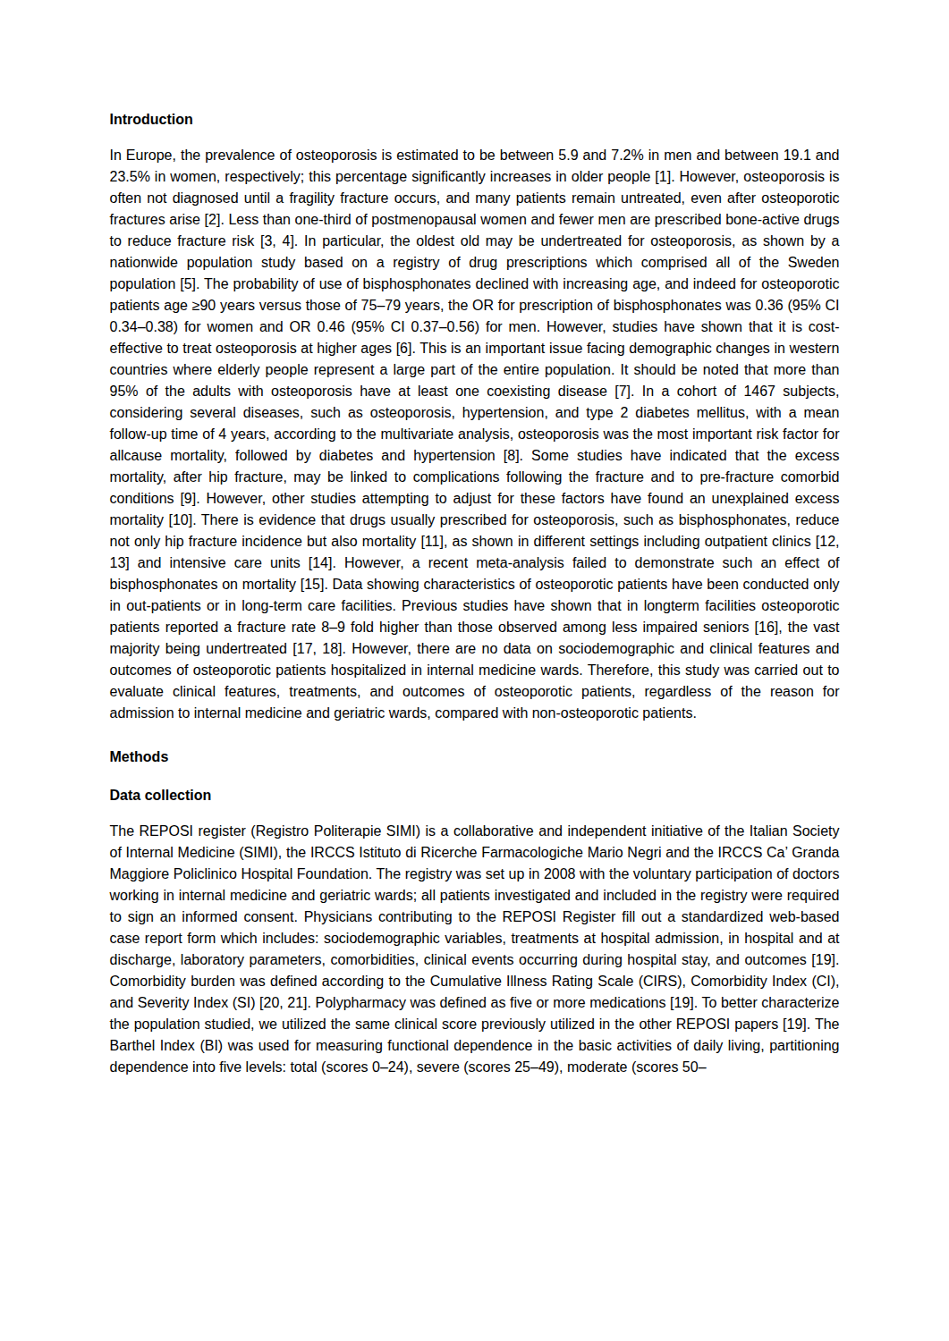Introduction
In Europe, the prevalence of osteoporosis is estimated to be between 5.9 and 7.2% in men and between 19.1 and 23.5% in women, respectively; this percentage significantly increases in older people [1]. However, osteoporosis is often not diagnosed until a fragility fracture occurs, and many patients remain untreated, even after osteoporotic fractures arise [2]. Less than one-third of postmenopausal women and fewer men are prescribed bone-active drugs to reduce fracture risk [3, 4]. In particular, the oldest old may be undertreated for osteoporosis, as shown by a nationwide population study based on a registry of drug prescriptions which comprised all of the Sweden population [5]. The probability of use of bisphosphonates declined with increasing age, and indeed for osteoporotic patients age ≥90 years versus those of 75–79 years, the OR for prescription of bisphosphonates was 0.36 (95% CI 0.34–0.38) for women and OR 0.46 (95% CI 0.37–0.56) for men. However, studies have shown that it is cost-effective to treat osteoporosis at higher ages [6]. This is an important issue facing demographic changes in western countries where elderly people represent a large part of the entire population. It should be noted that more than 95% of the adults with osteoporosis have at least one coexisting disease [7]. In a cohort of 1467 subjects, considering several diseases, such as osteoporosis, hypertension, and type 2 diabetes mellitus, with a mean follow-up time of 4 years, according to the multivariate analysis, osteoporosis was the most important risk factor for allcause mortality, followed by diabetes and hypertension [8]. Some studies have indicated that the excess mortality, after hip fracture, may be linked to complications following the fracture and to pre-fracture comorbid conditions [9]. However, other studies attempting to adjust for these factors have found an unexplained excess mortality [10]. There is evidence that drugs usually prescribed for osteoporosis, such as bisphosphonates, reduce not only hip fracture incidence but also mortality [11], as shown in different settings including outpatient clinics [12, 13] and intensive care units [14]. However, a recent meta-analysis failed to demonstrate such an effect of bisphosphonates on mortality [15]. Data showing characteristics of osteoporotic patients have been conducted only in out-patients or in long-term care facilities. Previous studies have shown that in longterm facilities osteoporotic patients reported a fracture rate 8–9 fold higher than those observed among less impaired seniors [16], the vast majority being undertreated [17, 18]. However, there are no data on sociodemographic and clinical features and outcomes of osteoporotic patients hospitalized in internal medicine wards. Therefore, this study was carried out to evaluate clinical features, treatments, and outcomes of osteoporotic patients, regardless of the reason for admission to internal medicine and geriatric wards, compared with non-osteoporotic patients.
Methods
Data collection
The REPOSI register (Registro Politerapie SIMI) is a collaborative and independent initiative of the Italian Society of Internal Medicine (SIMI), the IRCCS Istituto di Ricerche Farmacologiche Mario Negri and the IRCCS Ca’ Granda Maggiore Policlinico Hospital Foundation. The registry was set up in 2008 with the voluntary participation of doctors working in internal medicine and geriatric wards; all patients investigated and included in the registry were required to sign an informed consent. Physicians contributing to the REPOSI Register fill out a standardized web-based case report form which includes: sociodemographic variables, treatments at hospital admission, in hospital and at discharge, laboratory parameters, comorbidities, clinical events occurring during hospital stay, and outcomes [19]. Comorbidity burden was defined according to the Cumulative Illness Rating Scale (CIRS), Comorbidity Index (CI), and Severity Index (SI) [20, 21]. Polypharmacy was defined as five or more medications [19]. To better characterize the population studied, we utilized the same clinical score previously utilized in the other REPOSI papers [19]. The Barthel Index (BI) was used for measuring functional dependence in the basic activities of daily living, partitioning dependence into five levels: total (scores 0–24), severe (scores 25–49), moderate (scores 50–